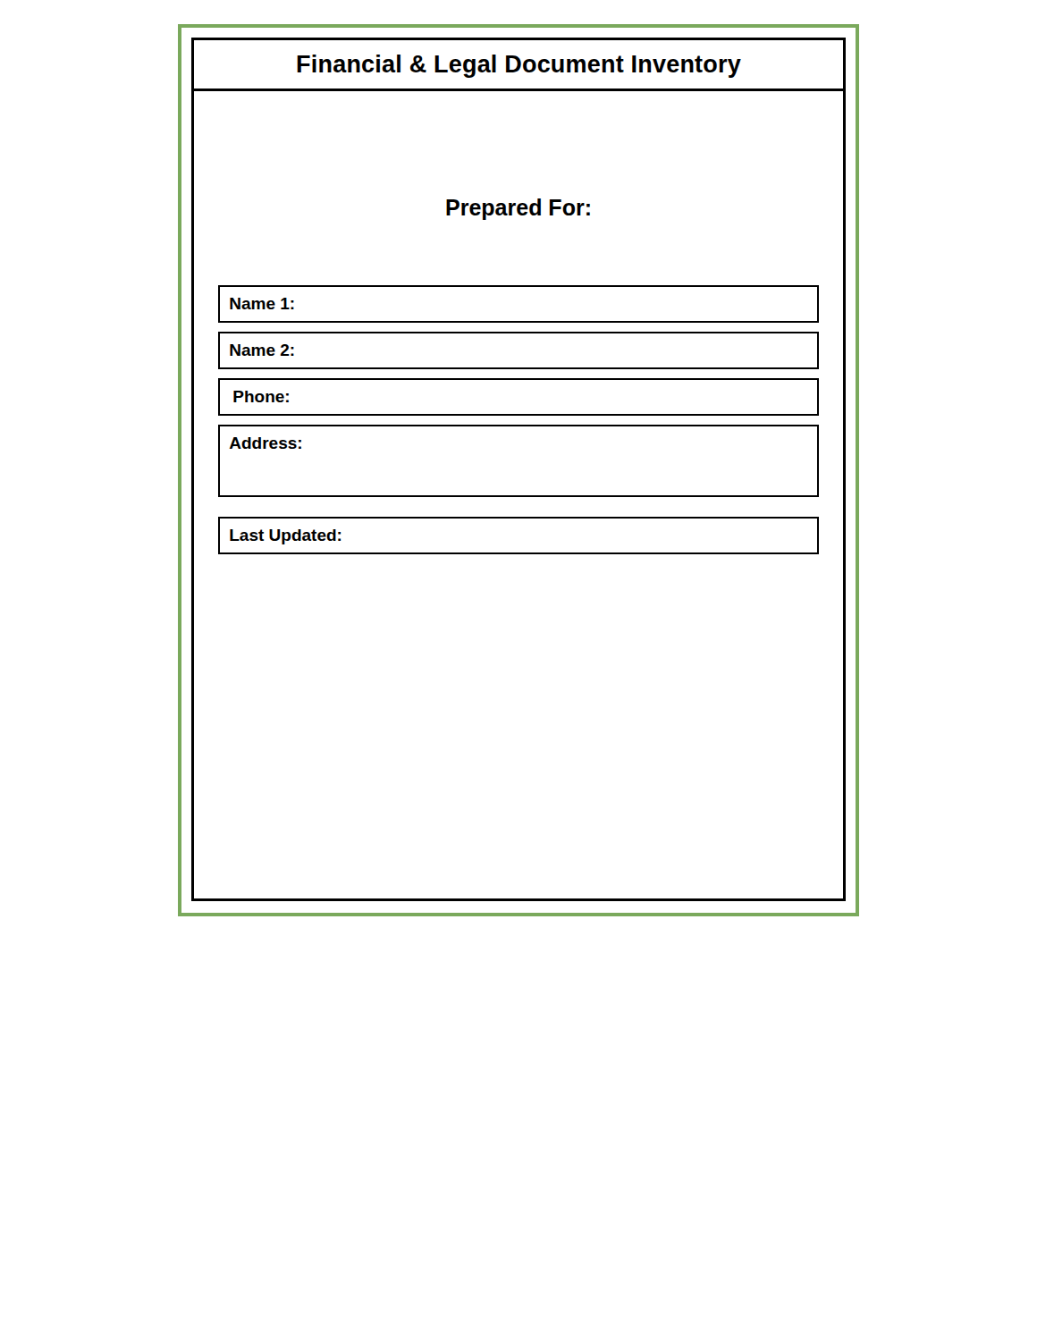Financial & Legal Document Inventory
Prepared For:
Name 1:
Name 2:
Phone:
Address:
Last Updated: